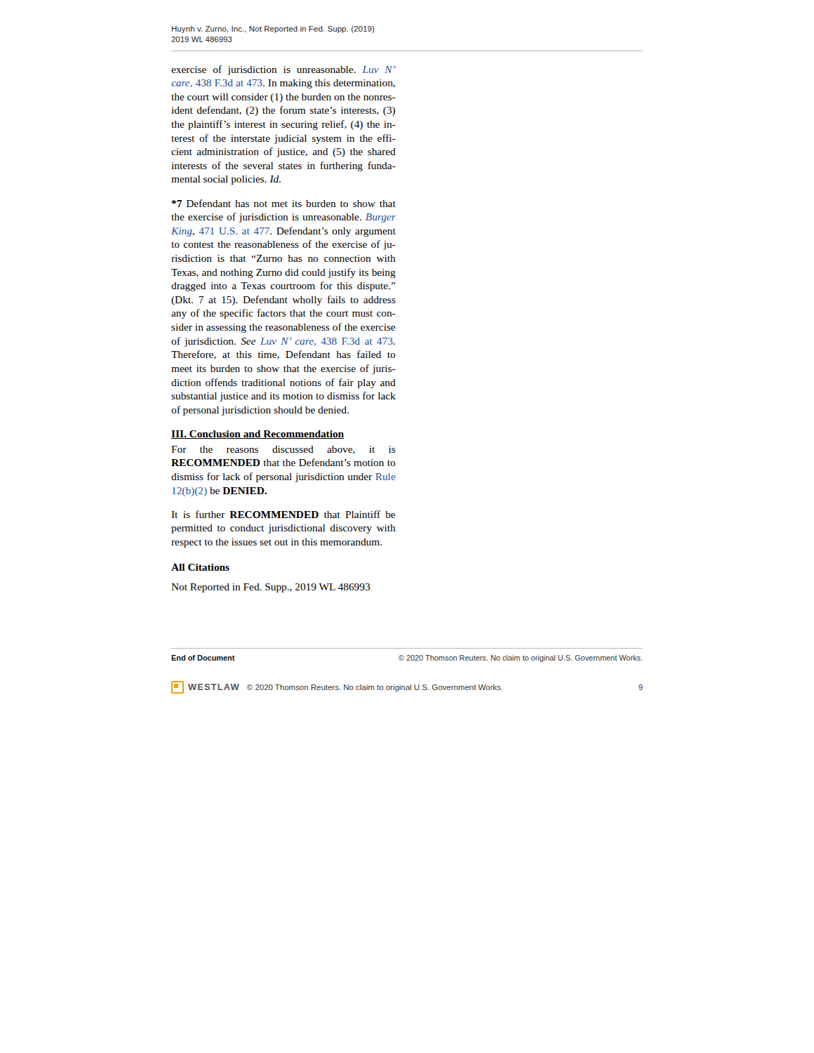Huynh v. Zurno, Inc., Not Reported in Fed. Supp. (2019)
2019 WL 486993
exercise of jurisdiction is unreasonable. Luv N’ care, 438 F.3d at 473. In making this determination, the court will consider (1) the burden on the nonresident defendant, (2) the forum state’s interests, (3) the plaintiff’s interest in securing relief, (4) the interest of the interstate judicial system in the efficient administration of justice, and (5) the shared interests of the several states in furthering fundamental social policies. Id.
*7 Defendant has not met its burden to show that the exercise of jurisdiction is unreasonable. Burger King, 471 U.S. at 477. Defendant’s only argument to contest the reasonableness of the exercise of jurisdiction is that “Zurno has no connection with Texas, and nothing Zurno did could justify its being dragged into a Texas courtroom for this dispute.” (Dkt. 7 at 15). Defendant wholly fails to address any of the specific factors that the court must consider in assessing the reasonableness of the exercise of jurisdiction. See Luv N’ care, 438 F.3d at 473. Therefore, at this time, Defendant has failed to meet its burden to show that the exercise of jurisdiction offends traditional notions of fair play and substantial justice and its motion to dismiss for lack of personal jurisdiction should be denied.
III. Conclusion and Recommendation
For the reasons discussed above, it is RECOMMENDED that the Defendant’s motion to dismiss for lack of personal jurisdiction under Rule 12(b)(2) be DENIED.
It is further RECOMMENDED that Plaintiff be permitted to conduct jurisdictional discovery with respect to the issues set out in this memorandum.
All Citations
Not Reported in Fed. Supp., 2019 WL 486993
End of Document
© 2020 Thomson Reuters. No claim to original U.S. Government Works.
WESTLAW
© 2020 Thomson Reuters. No claim to original U.S. Government Works.
9